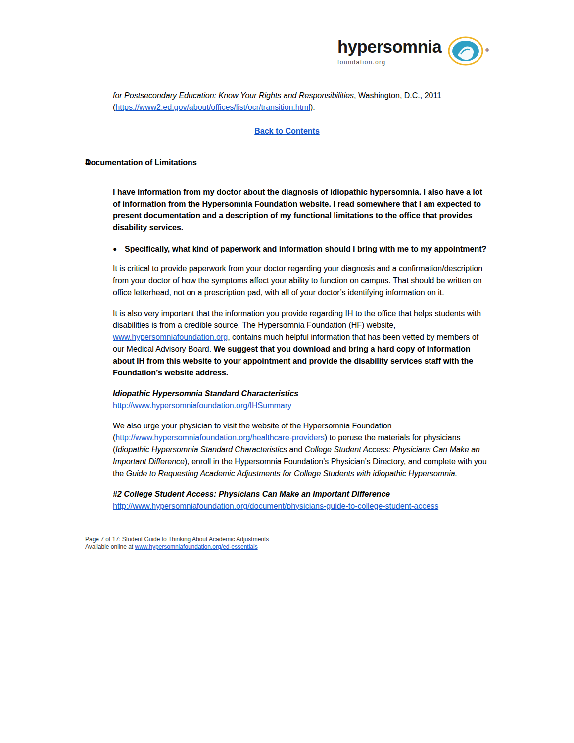hypersomnia
foundation.org ®
for Postsecondary Education: Know Your Rights and Responsibilities, Washington, D.C., 2011 (https://www2.ed.gov/about/offices/list/ocr/transition.html).
Back to Contents
4.
Documentation of Limitations
I have information from my doctor about the diagnosis of idiopathic hypersomnia. I also have a lot of information from the Hypersomnia Foundation website. I read somewhere that I am expected to present documentation and a description of my functional limitations to the office that provides disability services.
Specifically, what kind of paperwork and information should I bring with me to my appointment?
It is critical to provide paperwork from your doctor regarding your diagnosis and a confirmation/description from your doctor of how the symptoms affect your ability to function on campus. That should be written on office letterhead, not on a prescription pad, with all of your doctor’s identifying information on it.
It is also very important that the information you provide regarding IH to the office that helps students with disabilities is from a credible source. The Hypersomnia Foundation (HF) website, www.hypersomniafoundation.org, contains much helpful information that has been vetted by members of our Medical Advisory Board. We suggest that you download and bring a hard copy of information about IH from this website to your appointment and provide the disability services staff with the Foundation’s website address.
Idiopathic Hypersomnia Standard Characteristics
http://www.hypersomniafoundation.org/IHSummary
We also urge your physician to visit the website of the Hypersomnia Foundation (http://www.hypersomniafoundation.org/healthcare-providers) to peruse the materials for physicians (Idiopathic Hypersomnia Standard Characteristics and College Student Access: Physicians Can Make an Important Difference), enroll in the Hypersomnia Foundation’s Physician’s Directory, and complete with you the Guide to Requesting Academic Adjustments for College Students with idiopathic Hypersomnia.
#2 College Student Access: Physicians Can Make an Important Difference
http://www.hypersomniafoundation.org/document/physicians-guide-to-college-student-access
Page 7 of 17: Student Guide to Thinking About Academic Adjustments
Available online at www.hypersomniafoundation.org/ed-essentials